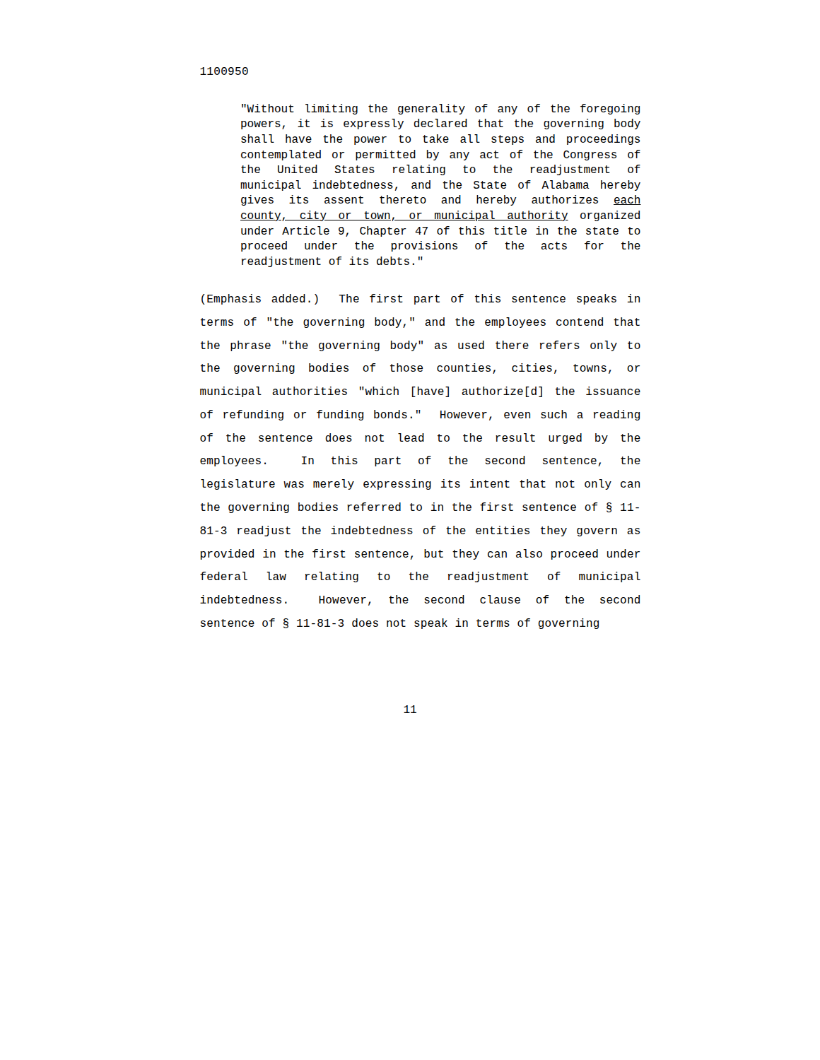1100950
"Without limiting the generality of any of the foregoing powers, it is expressly declared that the governing body shall have the power to take all steps and proceedings contemplated or permitted by any act of the Congress of the United States relating to the readjustment of municipal indebtedness, and the State of Alabama hereby gives its assent thereto and hereby authorizes each county, city or town, or municipal authority organized under Article 9, Chapter 47 of this title in the state to proceed under the provisions of the acts for the readjustment of its debts."
(Emphasis added.) The first part of this sentence speaks in terms of "the governing body," and the employees contend that the phrase "the governing body" as used there refers only to the governing bodies of those counties, cities, towns, or municipal authorities "which [have] authorize[d] the issuance of refunding or funding bonds." However, even such a reading of the sentence does not lead to the result urged by the employees. In this part of the second sentence, the legislature was merely expressing its intent that not only can the governing bodies referred to in the first sentence of § 11-81-3 readjust the indebtedness of the entities they govern as provided in the first sentence, but they can also proceed under federal law relating to the readjustment of municipal indebtedness. However, the second clause of the second sentence of § 11-81-3 does not speak in terms of governing
11